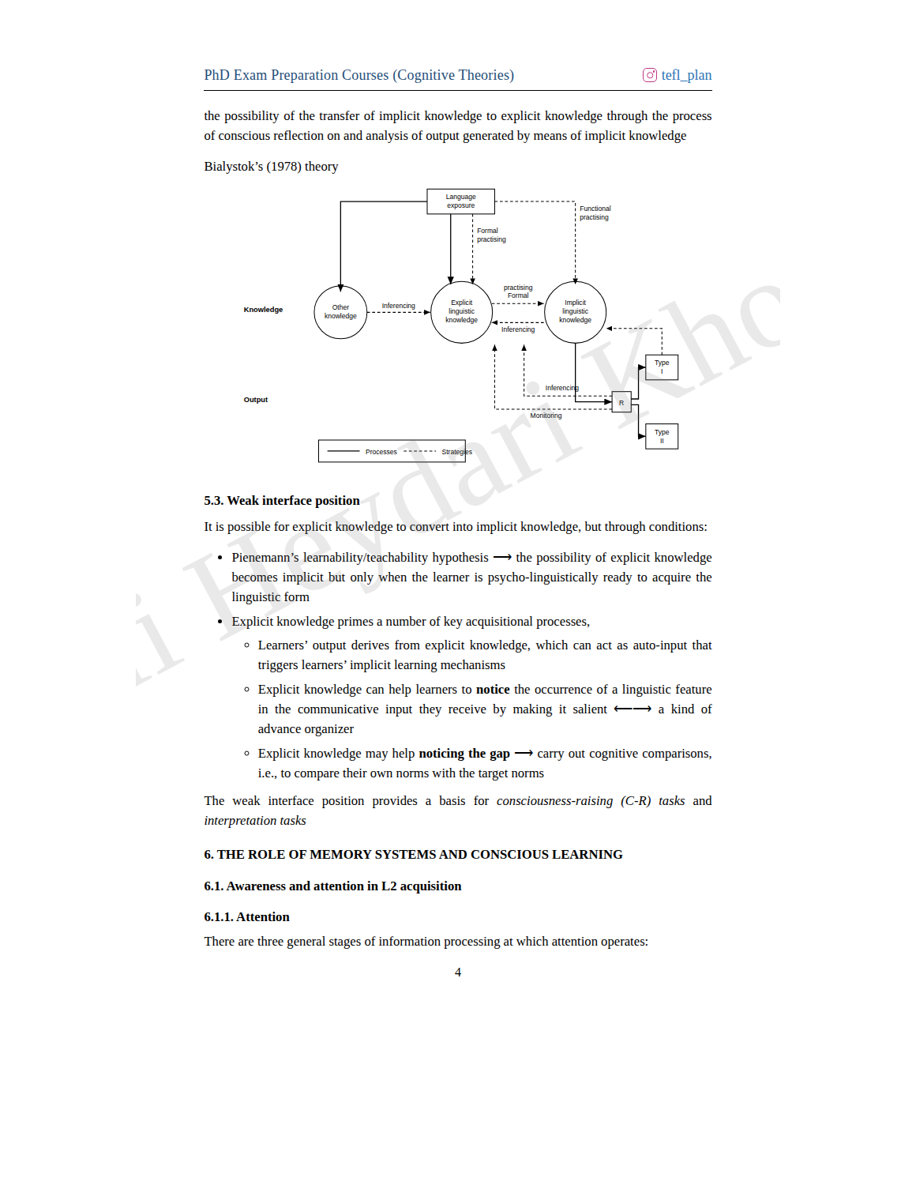Ali Heydari Khosh
PhD Exam Preparation Courses (Cognitive Theories)
tefl_plan
the possibility of the transfer of implicit knowledge to explicit knowledge through the process of conscious reflection on and analysis of output generated by means of implicit knowledge
Bialystok’s (1978) theory
Language exposure Functional practising Formal practising Knowledge Other knowledge Explicit linguistic knowledge Implicit linguistic knowledge Inferencing Formal practising Inferencing Output R Type I Type II Inferencing Monitoring Processes Strategies
5.3. Weak interface position
It is possible for explicit knowledge to convert into implicit knowledge, but through conditions:
Pienemann’s learnability/teachability hypothesis ⟶ the possibility of explicit knowledge becomes implicit but only when the learner is psycho-linguistically ready to acquire the linguistic form
Explicit knowledge primes a number of key acquisitional processes,
Learners’ output derives from explicit knowledge, which can act as auto-input that triggers learners’ implicit learning mechanisms
Explicit knowledge can help learners to notice the occurrence of a linguistic feature in the communicative input they receive by making it salient ⟵⟶ a kind of advance organizer
Explicit knowledge may help noticing the gap ⟶ carry out cognitive comparisons, i.e., to compare their own norms with the target norms
The weak interface position provides a basis for consciousness-raising (C-R) tasks and interpretation tasks
6. THE ROLE OF MEMORY SYSTEMS AND CONSCIOUS LEARNING
6.1. Awareness and attention in L2 acquisition
6.1.1. Attention
There are three general stages of information processing at which attention operates:
4